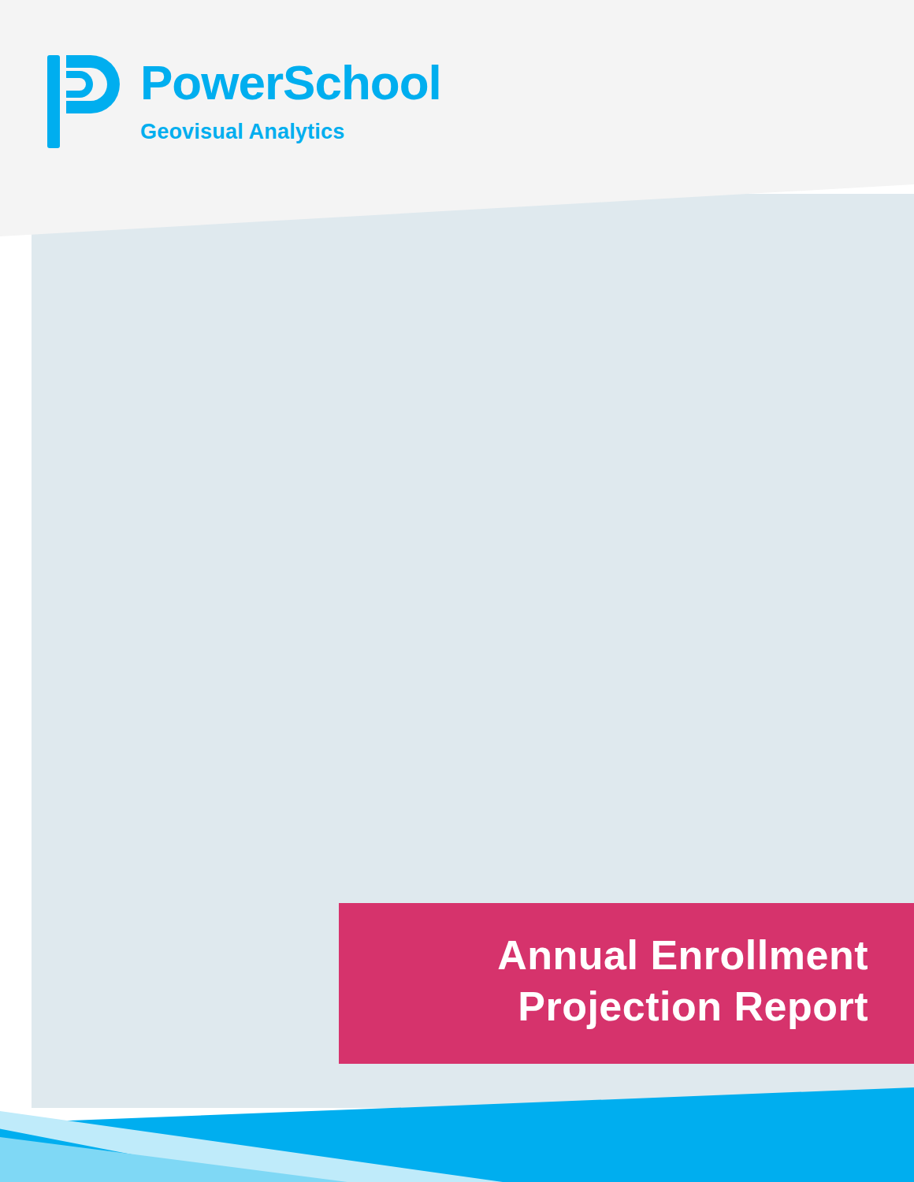PowerSchool
Geovisual Analytics
Annual Enrollment
Projection Report
Cover page of the PowerSchool Geovisual Analytics Annual Enrollment Projection Report.